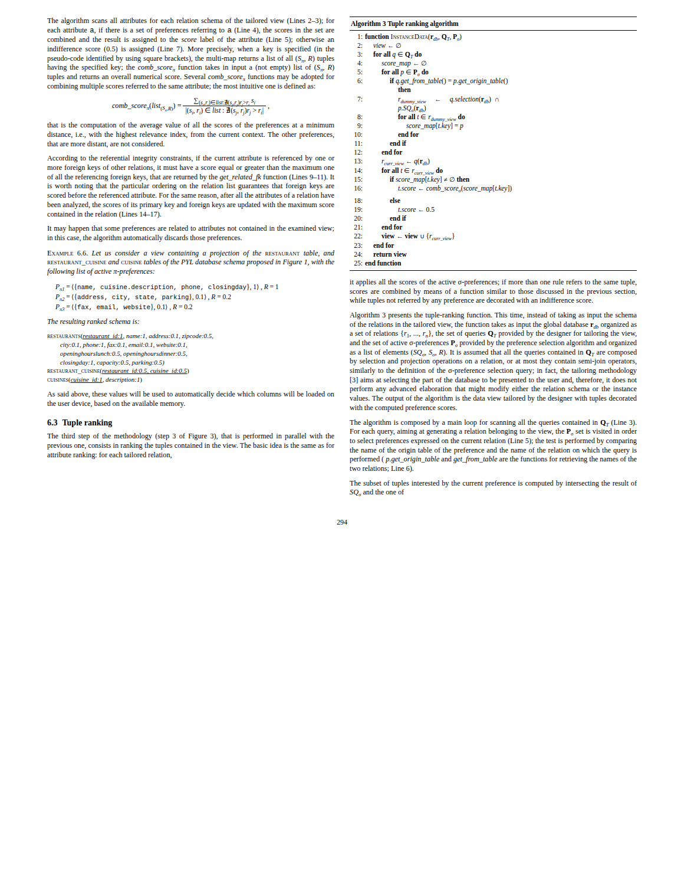The algorithm scans all attributes for each relation schema of the tailored view (Lines 2–3); for each attribute a, if there is a set of preferences referring to a (Line 4), the scores in the set are combined and the result is assigned to the score label of the attribute (Line 5); otherwise an indifference score (0.5) is assigned (Line 7). More precisely, when a key is specified (in the pseudo-code identified by using square brackets), the multi-map returns a list of all (Sπ, R) tuples having the specified key; the comb_scoreπ function takes in input a (not empty) list of (Sπ, R) tuples and returns an overall numerical score. Several comb_scoreπ functions may be adopted for combining multiple scores referred to the same attribute; the most intuitive one is defined as:
comb_scoreπ(list(Sπ,R)) = ∑(si,ri)∈list:∄(sj,rj)rj>ri si |(si, ri) ∈ list : ∄(sj, rj)rj > ri| ,
that is the computation of the average value of all the scores of the preferences at a minimum distance, i.e., with the highest relevance index, from the current context. The other preferences, that are more distant, are not considered.
According to the referential integrity constraints, if the current attribute is referenced by one or more foreign keys of other relations, it must have a score equal or greater than the maximum one of all the referencing foreign keys, that are returned by the get_related_fk function (Lines 9–11). It is worth noting that the particular ordering on the relation list guarantees that foreign keys are scored before the referenced attribute. For the same reason, after all the attributes of a relation have been analyzed, the scores of its primary key and foreign keys are updated with the maximum score contained in the relation (Lines 14–17).
It may happen that some preferences are related to attributes not contained in the examined view; in this case, the algorithm automatically discards those preferences.
Example 6.6. Let us consider a view containing a projection of the restaurant table, and restaurant_cuisine and cuisine tables of the PYL database schema proposed in Figure 1, with the following list of active π-preferences:
Pπ1 = ⟨{name, cuisine.description, phone, closingday}, 1⟩ , R = 1
Pπ2 = ⟨{address, city, state, parking}, 0.1⟩ , R = 0.2
Pπ3 = ⟨{fax, email, website}, 0.1⟩ , R = 0.2
The resulting ranked schema is:
restaurants(restaurant_id:1, name:1, address:0.1, zipcode:0.5, city:0.1, phone:1, fax:0.1, email:0.1, website:0.1, openinghourslunch:0.5, openinghoursdinner:0.5, closingday:1, capacity:0.5, parking:0.5) restaurant_cuisine(restaurant_id:0.5, cuisine_id:0.5)
cuisines(cuisine_id:1, description:1)
As said above, these values will be used to automatically decide which columns will be loaded on the user device, based on the available memory.
6.3 Tuple ranking
The third step of the methodology (step 3 of Figure 3), that is performed in parallel with the previous one, consists in ranking the tuples contained in the view. The basic idea is the same as for attribute ranking: for each tailored relation,
Algorithm 3 Tuple ranking algorithm
function InstanceData(rdb, QT, Pσ)
view ← ∅
for all q ∈ QT do
score_map ← ∅
for all p ∈ Pσ do
if q.get_from_table() = p.get_origin_table()
then
rdummy_view ← q.selection(rdb) ∩
p.SQσ(rdb)
for all t ∈ rdummy_view do
score_map[t.key] = p
end for
end if
end for
rcurr_view ← q(rdb)
for all t ∈ rcurr_view do
if score_map[t.key] ≠ ∅ then
t.score ← comb_scoreσ(score_map[t.key])
else
t.score ← 0.5
end if
end for
view ← view ∪ {rcurr_view}
end for
return view
end function
it applies all the scores of the active σ-preferences; if more than one rule refers to the same tuple, scores are combined by means of a function similar to those discussed in the previous section, while tuples not referred by any preference are decorated with an indifference score.
Algorithm 3 presents the tuple-ranking function. This time, instead of taking as input the schema of the relations in the tailored view, the function takes as input the global database rdb organized as a set of relations {r1, ..., rn}, the set of queries QT provided by the designer for tailoring the view, and the set of active σ-preferences Pσ provided by the preference selection algorithm and organized as a list of elements (SQσ, Sσ, R). It is assumed that all the queries contained in QT are composed by selection and projection operations on a relation, or at most they contain semi-join operators, similarly to the definition of the σ-preference selection query; in fact, the tailoring methodology [3] aims at selecting the part of the database to be presented to the user and, therefore, it does not perform any advanced elaboration that might modify either the relation schema or the instance values. The output of the algorithm is the data view tailored by the designer with tuples decorated with the computed preference scores.
The algorithm is composed by a main loop for scanning all the queries contained in QT (Line 3). For each query, aiming at generating a relation belonging to the view, the Pσ set is visited in order to select preferences expressed on the current relation (Line 5); the test is performed by comparing the name of the origin table of the preference and the name of the relation on which the query is performed ( p.get_origin_table and get_from_table are the functions for retrieving the names of the two relations; Line 6).
The subset of tuples interested by the current preference is computed by intersecting the result of SQσ and the one of
294